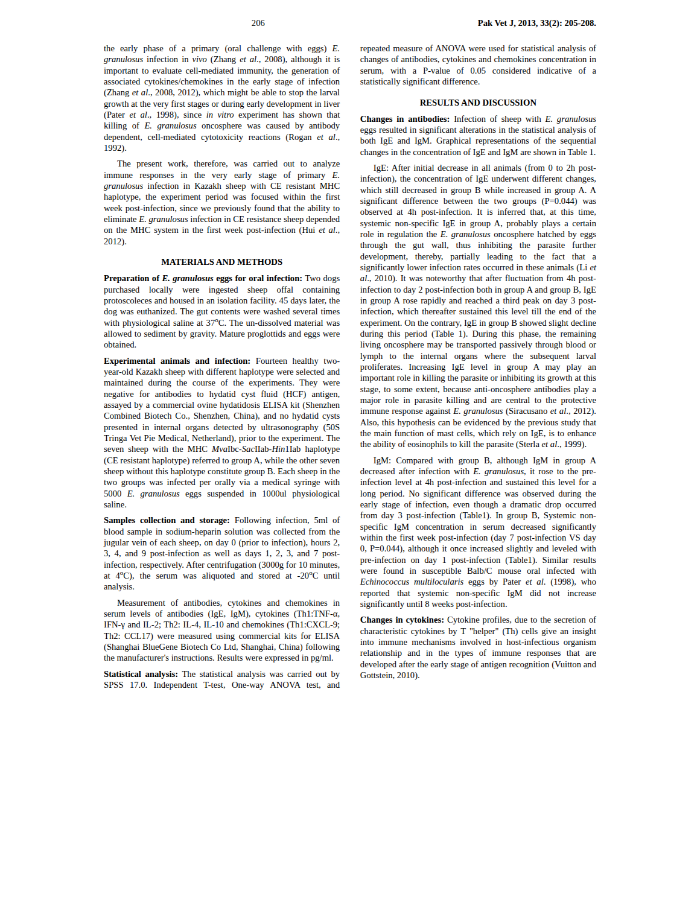206 Pak Vet J, 2013, 33(2): 205-208.
the early phase of a primary (oral challenge with eggs) E. granulosus infection in vivo (Zhang et al., 2008), although it is important to evaluate cell-mediated immunity, the generation of associated cytokines/chemokines in the early stage of infection (Zhang et al., 2008, 2012), which might be able to stop the larval growth at the very first stages or during early development in liver (Pater et al., 1998), since in vitro experiment has shown that killing of E. granulosus oncosphere was caused by antibody dependent, cell-mediated cytotoxicity reactions (Rogan et al., 1992).
The present work, therefore, was carried out to analyze immune responses in the very early stage of primary E. granulosus infection in Kazakh sheep with CE resistant MHC haplotype, the experiment period was focused within the first week post-infection, since we previously found that the ability to eliminate E. granulosus infection in CE resistance sheep depended on the MHC system in the first week post-infection (Hui et al., 2012).
Materials and Methods
Preparation of E. granulosus eggs for oral infection: Two dogs purchased locally were ingested sheep offal containing protoscoleces and housed in an isolation facility. 45 days later, the dog was euthanized. The gut contents were washed several times with physiological saline at 37oC. The un-dissolved material was allowed to sediment by gravity. Mature proglottids and eggs were obtained.
Experimental animals and infection: Fourteen healthy two-year-old Kazakh sheep with different haplotype were selected and maintained during the course of the experiments. They were negative for antibodies to hydatid cyst fluid (HCF) antigen, assayed by a commercial ovine hydatidosis ELISA kit (Shenzhen Combined Biotech Co., Shenzhen, China), and no hydatid cysts presented in internal organs detected by ultrasonography (50S Tringa Vet Pie Medical, Netherland), prior to the experiment. The seven sheep with the MHC Mva Ibc-Sac IIab-Hin1Iab haplotype (CE resistant haplotype) referred to group A, while the other seven sheep without this haplotype constitute group B. Each sheep in the two groups was infected per orally via a medical syringe with 5000 E. granulosus eggs suspended in 1000ul physiological saline.
Samples collection and storage: Following infection, 5ml of blood sample in sodium-heparin solution was collected from the jugular vein of each sheep, on day 0 (prior to infection), hours 2, 3, 4, and 9 post-infection as well as days 1, 2, 3, and 7 post-infection, respectively. After centrifugation (3000g for 10 minutes, at 4oC), the serum was aliquoted and stored at -20oC until analysis.
Measurement of antibodies, cytokines and chemokines in serum levels of antibodies (IgE, IgM), cytokines (Th1:TNF-α, IFN-γ and IL-2; Th2: IL-4, IL-10 and chemokines (Th1:CXCL-9; Th2: CCL17) were measured using commercial kits for ELISA (Shanghai BlueGene Biotech Co Ltd, Shanghai, China) following the manufacturer's instructions. Results were expressed in pg/ml.
Statistical analysis: The statistical analysis was carried out by SPSS 17.0. Independent T-test, One-way ANOVA test, and repeated measure of ANOVA were used for statistical analysis of changes of antibodies, cytokines and chemokines concentration in serum, with a P-value of 0.05 considered indicative of a statistically significant difference.
Results and Discussion
Changes in antibodies: Infection of sheep with E. granulosus eggs resulted in significant alterations in the statistical analysis of both IgE and IgM. Graphical representations of the sequential changes in the concentration of IgE and IgM are shown in Table 1.
IgE: After initial decrease in all animals (from 0 to 2h post-infection), the concentration of IgE underwent different changes, which still decreased in group B while increased in group A. A significant difference between the two groups (P=0.044) was observed at 4h post-infection. It is inferred that, at this time, systemic non-specific IgE in group A, probably plays a certain role in regulation the E. granulosus oncosphere hatched by eggs through the gut wall, thus inhibiting the parasite further development, thereby, partially leading to the fact that a significantly lower infection rates occurred in these animals (Li et al., 2010). It was noteworthy that after fluctuation from 4h post-infection to day 2 post-infection both in group A and group B, IgE in group A rose rapidly and reached a third peak on day 3 post-infection, which thereafter sustained this level till the end of the experiment. On the contrary, IgE in group B showed slight decline during this period (Table 1). During this phase, the remaining living oncosphere may be transported passively through blood or lymph to the internal organs where the subsequent larval proliferates. Increasing IgE level in group A may play an important role in killing the parasite or inhibiting its growth at this stage, to some extent, because anti-oncosphere antibodies play a major role in parasite killing and are central to the protective immune response against E. granulosus (Siracusano et al., 2012). Also, this hypothesis can be evidenced by the previous study that the main function of mast cells, which rely on IgE, is to enhance the ability of eosinophils to kill the parasite (Sterla et al., 1999).
IgM: Compared with group B, although IgM in group A decreased after infection with E. granulosus, it rose to the pre-infection level at 4h post-infection and sustained this level for a long period. No significant difference was observed during the early stage of infection, even though a dramatic drop occurred from day 3 post-infection (Table1). In group B, Systemic non-specific IgM concentration in serum decreased significantly within the first week post-infection (day 7 post-infection VS day 0, P=0.044), although it once increased slightly and leveled with pre-infection on day 1 post-infection (Table1). Similar results were found in susceptible Balb/C mouse oral infected with Echinococcus multilocularis eggs by Pater et al. (1998), who reported that systemic non-specific IgM did not increase significantly until 8 weeks post-infection.
Changes in cytokines: Cytokine profiles, due to the secretion of characteristic cytokines by T "helper" (Th) cells give an insight into immune mechanisms involved in host-infectious organism relationship and in the types of immune responses that are developed after the early stage of antigen recognition (Vuitton and Gottstein, 2010).